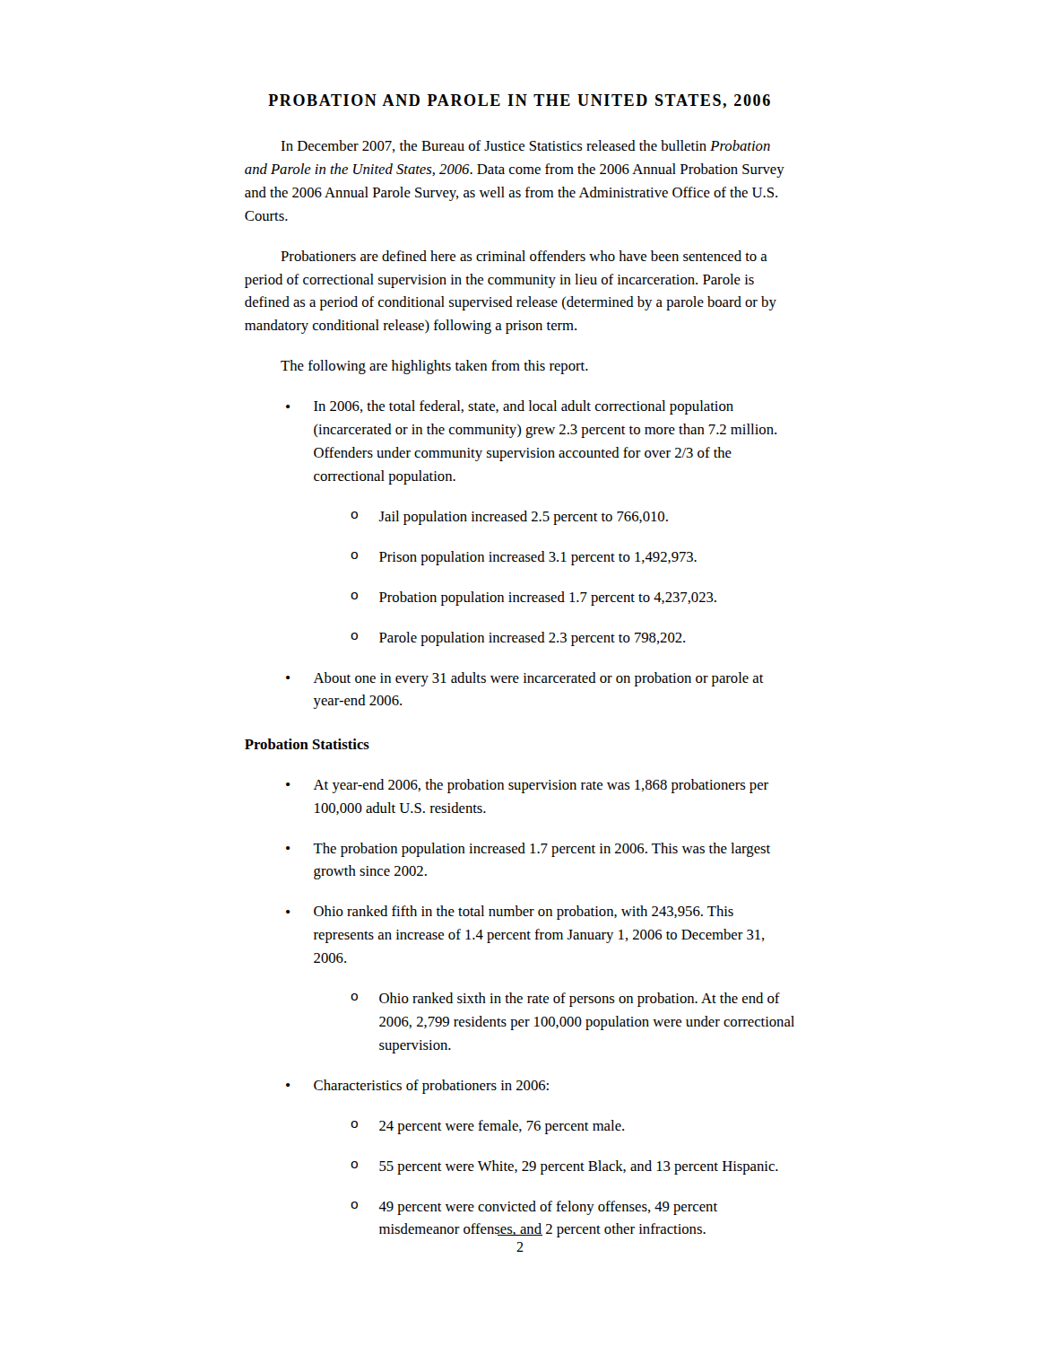PROBATION AND PAROLE IN THE UNITED STATES, 2006
In December 2007, the Bureau of Justice Statistics released the bulletin Probation and Parole in the United States, 2006. Data come from the 2006 Annual Probation Survey and the 2006 Annual Parole Survey, as well as from the Administrative Office of the U.S. Courts.
Probationers are defined here as criminal offenders who have been sentenced to a period of correctional supervision in the community in lieu of incarceration. Parole is defined as a period of conditional supervised release (determined by a parole board or by mandatory conditional release) following a prison term.
The following are highlights taken from this report.
In 2006, the total federal, state, and local adult correctional population (incarcerated or in the community) grew 2.3 percent to more than 7.2 million. Offenders under community supervision accounted for over 2/3 of the correctional population.
Jail population increased 2.5 percent to 766,010.
Prison population increased 3.1 percent to 1,492,973.
Probation population increased 1.7 percent to 4,237,023.
Parole population increased 2.3 percent to 798,202.
About one in every 31 adults were incarcerated or on probation or parole at year-end 2006.
Probation Statistics
At year-end 2006, the probation supervision rate was 1,868 probationers per 100,000 adult U.S. residents.
The probation population increased 1.7 percent in 2006. This was the largest growth since 2002.
Ohio ranked fifth in the total number on probation, with 243,956. This represents an increase of 1.4 percent from January 1, 2006 to December 31, 2006.
Ohio ranked sixth in the rate of persons on probation. At the end of 2006, 2,799 residents per 100,000 population were under correctional supervision.
Characteristics of probationers in 2006:
24 percent were female, 76 percent male.
55 percent were White, 29 percent Black, and 13 percent Hispanic.
49 percent were convicted of felony offenses, 49 percent misdemeanor offenses, and 2 percent other infractions.
2